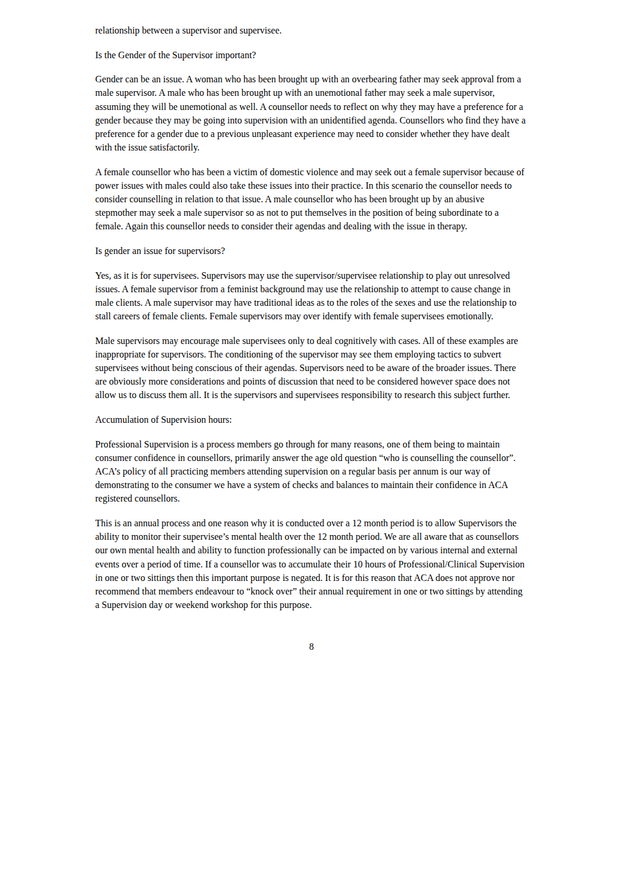relationship between a supervisor and supervisee.
Is the Gender of the Supervisor important?
Gender can be an issue. A woman who has been brought up with an overbearing father may seek approval from a male supervisor. A male who has been brought up with an unemotional father may seek a male supervisor, assuming they will be unemotional as well. A counsellor needs to reflect on why they may have a preference for a gender because they may be going into supervision with an unidentified agenda. Counsellors who find they have a preference for a gender due to a previous unpleasant experience may need to consider whether they have dealt with the issue satisfactorily.
A female counsellor who has been a victim of domestic violence and may seek out a female supervisor because of power issues with males could also take these issues into their practice. In this scenario the counsellor needs to consider counselling in relation to that issue. A male counsellor who has been brought up by an abusive stepmother may seek a male supervisor so as not to put themselves in the position of being subordinate to a female. Again this counsellor needs to consider their agendas and dealing with the issue in therapy.
Is gender an issue for supervisors?
Yes, as it is for supervisees. Supervisors may use the supervisor/supervisee relationship to play out unresolved issues. A female supervisor from a feminist background may use the relationship to attempt to cause change in male clients. A male supervisor may have traditional ideas as to the roles of the sexes and use the relationship to stall careers of female clients. Female supervisors may over identify with female supervisees emotionally.
Male supervisors may encourage male supervisees only to deal cognitively with cases. All of these examples are inappropriate for supervisors. The conditioning of the supervisor may see them employing tactics to subvert supervisees without being conscious of their agendas. Supervisors need to be aware of the broader issues. There are obviously more considerations and points of discussion that need to be considered however space does not allow us to discuss them all. It is the supervisors and supervisees responsibility to research this subject further.
Accumulation of Supervision hours:
Professional Supervision is a process members go through for many reasons, one of them being to maintain consumer confidence in counsellors, primarily answer the age old question “who is counselling the counsellor”. ACA’s policy of all practicing members attending supervision on a regular basis per annum is our way of demonstrating to the consumer we have a system of checks and balances to maintain their confidence in ACA registered counsellors.
This is an annual process and one reason why it is conducted over a 12 month period is to allow Supervisors the ability to monitor their supervisee’s mental health over the 12 month period. We are all aware that as counsellors our own mental health and ability to function professionally can be impacted on by various internal and external events over a period of time. If a counsellor was to accumulate their 10 hours of Professional/Clinical Supervision in one or two sittings then this important purpose is negated. It is for this reason that ACA does not approve nor recommend that members endeavour to “knock over” their annual requirement in one or two sittings by attending a Supervision day or weekend workshop for this purpose.
8